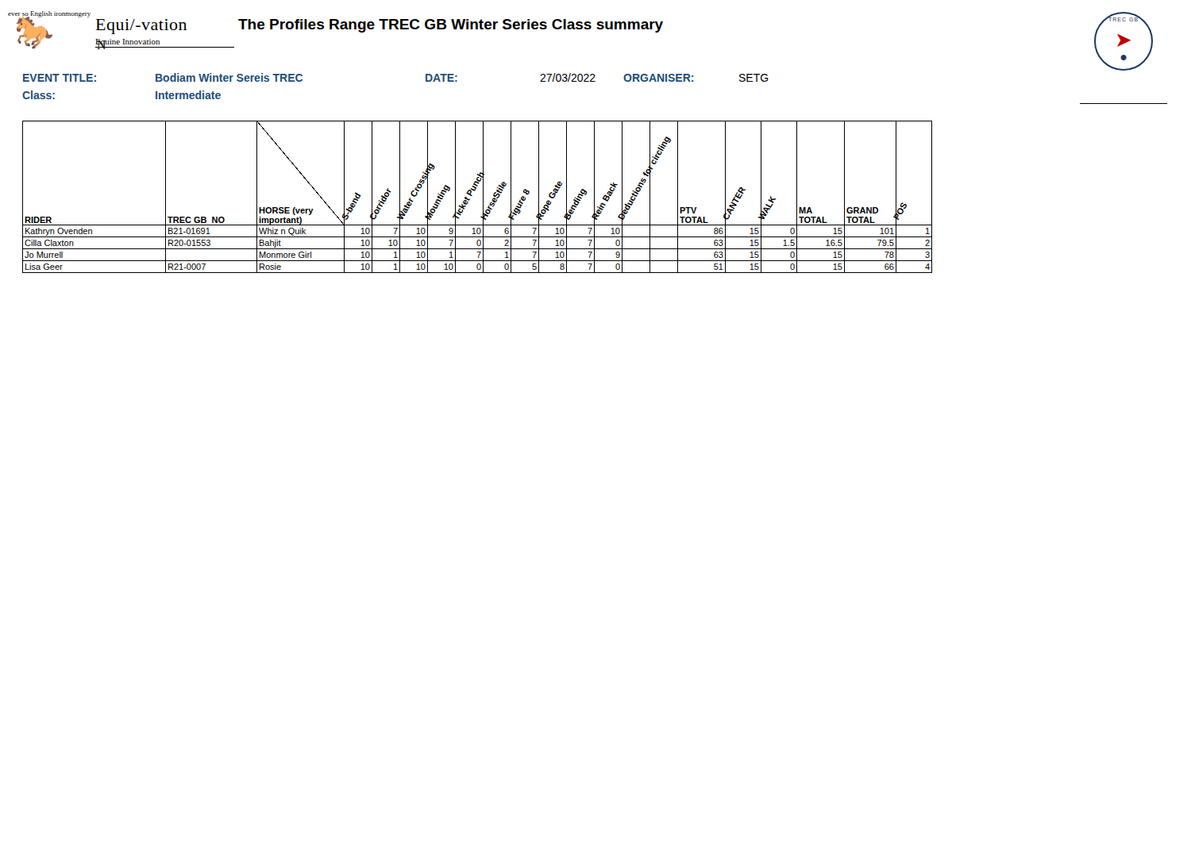ever so English ironmongery
🐎
Equi/-vation
Equine Innovation
N
The Profiles Range TREC GB Winter Series Class summary
TREC GB
➤
●
EVENT TITLE: Bodiam Winter Sereis TREC DATE: 27/03/2022 ORGANISER: SETG
Class: Intermediate
| RIDER | TREC GB NO | HORSE (very important) | S-bend | Corridor | Water Crossing | Mounting | Ticket Punch | HorseStile | Figure 8 | Rope Gate | Bending | Rein Back | Deductions for circling | | PTV TOTAL | CANTER | WALK | MA TOTAL | GRAND TOTAL | POS |
| --- | --- | --- | --- | --- | --- | --- | --- | --- | --- | --- | --- | --- | --- | --- | --- | --- | --- | --- | --- | --- |
| Kathryn Ovenden | B21-01691 | Whiz n Quik | 10 | 7 | 10 | 9 | 10 | 6 | 7 | 10 | 7 | 10 | | | 86 | 15 | 0 | 15 | 101 | 1 |
| Cilla Claxton | R20-01553 | Bahjit | 10 | 10 | 10 | 7 | 0 | 2 | 7 | 10 | 7 | 0 | | | 63 | 15 | 1.5 | 16.5 | 79.5 | 2 |
| Jo Murrell | | Monmore Girl | 10 | 1 | 10 | 1 | 7 | 1 | 7 | 10 | 7 | 9 | | | 63 | 15 | 0 | 15 | 78 | 3 |
| Lisa Geer | R21-0007 | Rosie | 10 | 1 | 10 | 10 | 0 | 0 | 5 | 8 | 7 | 0 | | | 51 | 15 | 0 | 15 | 66 | 4 |